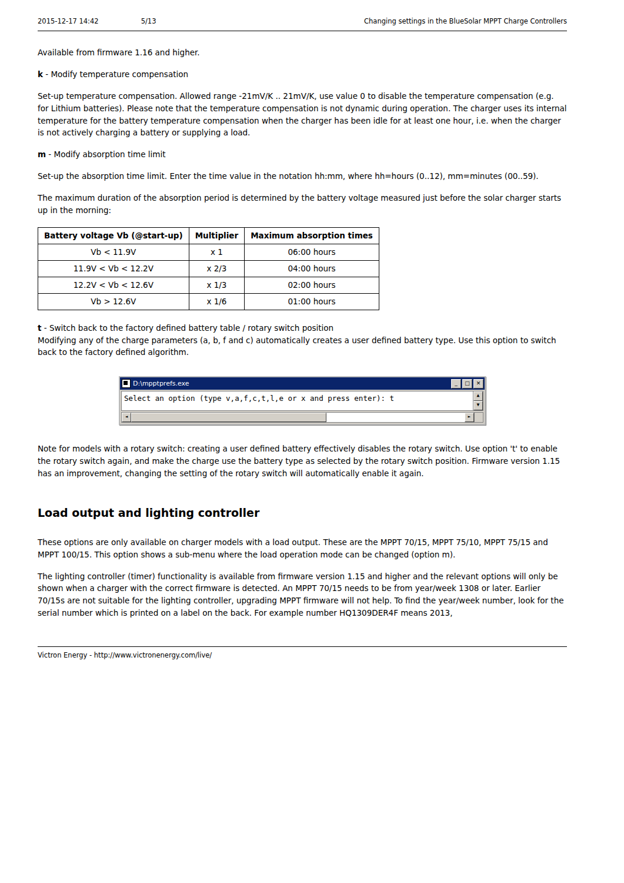2015-12-17 14:42 5/13 Changing settings in the BlueSolar MPPT Charge Controllers
Available from firmware 1.16 and higher.
k - Modify temperature compensation
Set-up temperature compensation. Allowed range -21mV/K .. 21mV/K, use value 0 to disable the temperature compensation (e.g. for Lithium batteries). Please note that the temperature compensation is not dynamic during operation. The charger uses its internal temperature for the battery temperature compensation when the charger has been idle for at least one hour, i.e. when the charger is not actively charging a battery or supplying a load.
m - Modify absorption time limit
Set-up the absorption time limit. Enter the time value in the notation hh:mm, where hh=hours (0..12), mm=minutes (00..59).
The maximum duration of the absorption period is determined by the battery voltage measured just before the solar charger starts up in the morning:
| Battery voltage Vb (@start-up) | Multiplier | Maximum absorption times |
| --- | --- | --- |
| Vb < 11.9V | x 1 | 06:00 hours |
| 11.9V < Vb < 12.2V | x 2/3 | 04:00 hours |
| 12.2V < Vb < 12.6V | x 1/3 | 02:00 hours |
| Vb > 12.6V | x 1/6 | 01:00 hours |
t - Switch back to the factory defined battery table / rotary switch position
Modifying any of the charge parameters (a, b, f and c) automatically creates a user defined battery type. Use this option to switch back to the factory defined algorithm.
D:\mpptprefs.exe _ □ ✕
Select an option (type v,a,f,c,t,l,e or x and press enter): t
▲
▼
◄
►
Note for models with a rotary switch: creating a user defined battery effectively disables the rotary switch. Use option 't' to enable the rotary switch again, and make the charge use the battery type as selected by the rotary switch position. Firmware version 1.15 has an improvement, changing the setting of the rotary switch will automatically enable it again.
Load output and lighting controller
These options are only available on charger models with a load output. These are the MPPT 70/15, MPPT 75/10, MPPT 75/15 and MPPT 100/15. This option shows a sub-menu where the load operation mode can be changed (option m).
The lighting controller (timer) functionality is available from firmware version 1.15 and higher and the relevant options will only be shown when a charger with the correct firmware is detected. An MPPT 70/15 needs to be from year/week 1308 or later. Earlier 70/15s are not suitable for the lighting controller, upgrading MPPT firmware will not help. To find the year/week number, look for the serial number which is printed on a label on the back. For example number HQ1309DER4F means 2013,
Victron Energy - http://www.victronenergy.com/live/